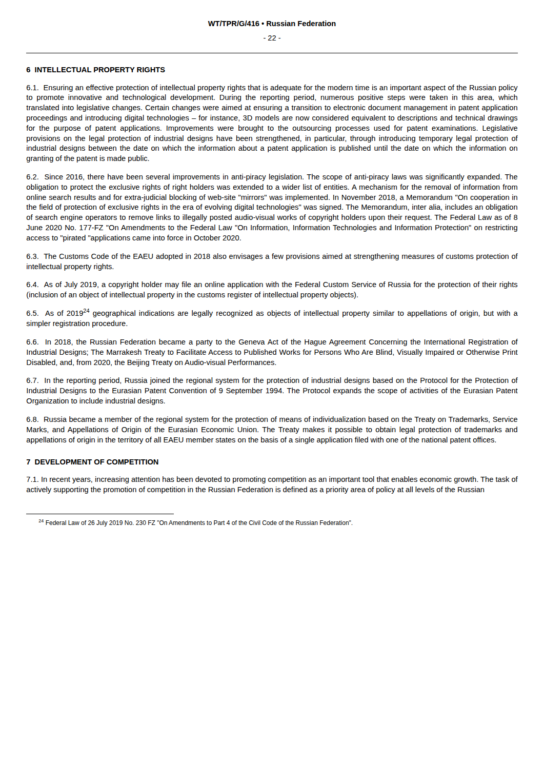WT/TPR/G/416 • Russian Federation
- 22 -
6 INTELLECTUAL PROPERTY RIGHTS
6.1. Ensuring an effective protection of intellectual property rights that is adequate for the modern time is an important aspect of the Russian policy to promote innovative and technological development. During the reporting period, numerous positive steps were taken in this area, which translated into legislative changes. Certain changes were aimed at ensuring a transition to electronic document management in patent application proceedings and introducing digital technologies – for instance, 3D models are now considered equivalent to descriptions and technical drawings for the purpose of patent applications. Improvements were brought to the outsourcing processes used for patent examinations. Legislative provisions on the legal protection of industrial designs have been strengthened, in particular, through introducing temporary legal protection of industrial designs between the date on which the information about a patent application is published until the date on which the information on granting of the patent is made public.
6.2. Since 2016, there have been several improvements in anti-piracy legislation. The scope of anti-piracy laws was significantly expanded. The obligation to protect the exclusive rights of right holders was extended to a wider list of entities. A mechanism for the removal of information from online search results and for extra-judicial blocking of web-site "mirrors" was implemented. In November 2018, a Memorandum "On cooperation in the field of protection of exclusive rights in the era of evolving digital technologies" was signed. The Memorandum, inter alia, includes an obligation of search engine operators to remove links to illegally posted audio-visual works of copyright holders upon their request. The Federal Law as of 8 June 2020 No. 177-FZ "On Amendments to the Federal Law "On Information, Information Technologies and Information Protection" on restricting access to "pirated "applications came into force in October 2020.
6.3. The Customs Code of the EAEU adopted in 2018 also envisages a few provisions aimed at strengthening measures of customs protection of intellectual property rights.
6.4. As of July 2019, a copyright holder may file an online application with the Federal Custom Service of Russia for the protection of their rights (inclusion of an object of intellectual property in the customs register of intellectual property objects).
6.5. As of 201924 geographical indications are legally recognized as objects of intellectual property similar to appellations of origin, but with a simpler registration procedure.
6.6. In 2018, the Russian Federation became a party to the Geneva Act of the Hague Agreement Concerning the International Registration of Industrial Designs; The Marrakesh Treaty to Facilitate Access to Published Works for Persons Who Are Blind, Visually Impaired or Otherwise Print Disabled, and, from 2020, the Beijing Treaty on Audio-visual Performances.
6.7. In the reporting period, Russia joined the regional system for the protection of industrial designs based on the Protocol for the Protection of Industrial Designs to the Eurasian Patent Convention of 9 September 1994. The Protocol expands the scope of activities of the Eurasian Patent Organization to include industrial designs.
6.8. Russia became a member of the regional system for the protection of means of individualization based on the Treaty on Trademarks, Service Marks, and Appellations of Origin of the Eurasian Economic Union. The Treaty makes it possible to obtain legal protection of trademarks and appellations of origin in the territory of all EAEU member states on the basis of a single application filed with one of the national patent offices.
7 DEVELOPMENT OF COMPETITION
7.1. In recent years, increasing attention has been devoted to promoting competition as an important tool that enables economic growth. The task of actively supporting the promotion of competition in the Russian Federation is defined as a priority area of policy at all levels of the Russian
24 Federal Law of 26 July 2019 No. 230 FZ "On Amendments to Part 4 of the Civil Code of the Russian Federation".